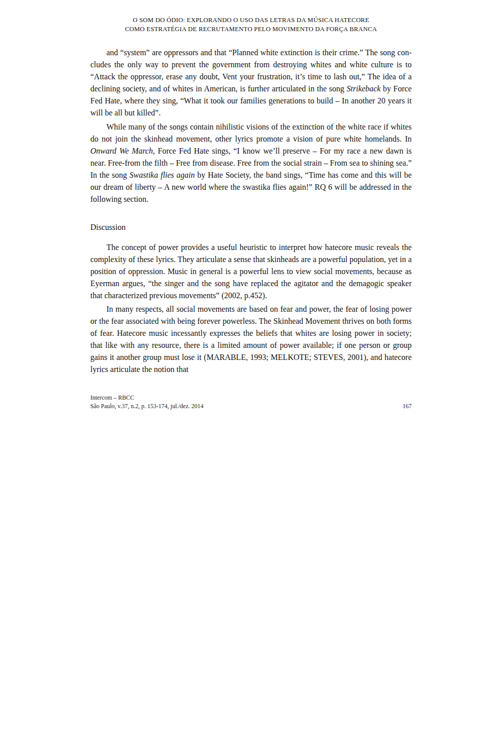O som do ódio: explorando o uso das letras da música hatecore
como estratégia de recrutamento pelo movimento da força branca
and “system” are oppressors and that “Planned white extinction is their crime.” The song concludes the only way to prevent the government from destroying whites and white culture is to “Attack the oppressor, erase any doubt, Vent your frustration, it’s time to lash out,” The idea of a declining society, and of whites in American, is further articulated in the song Strikeback by Force Fed Hate, where they sing, “What it took our families generations to build – In another 20 years it will be all but killed”.
While many of the songs contain nihilistic visions of the extinction of the white race if whites do not join the skinhead movement, other lyrics promote a vision of pure white homelands. In Onward We March, Force Fed Hate sings, “I know we’ll preserve – For my race a new dawn is near. Free-from the filth – Free from disease. Free from the social strain – From sea to shining sea.” In the song Swastika flies again by Hate Society, the band sings, “Time has come and this will be our dream of liberty – A new world where the swastika flies again!” RQ 6 will be addressed in the following section.
Discussion
The concept of power provides a useful heuristic to interpret how hatecore music reveals the complexity of these lyrics. They articulate a sense that skinheads are a powerful population, yet in a position of oppression. Music in general is a powerful lens to view social movements, because as Eyerman argues, “the singer and the song have replaced the agitator and the demagogic speaker that characterized previous movements” (2002, p.452).
In many respects, all social movements are based on fear and power, the fear of losing power or the fear associated with being forever powerless. The Skinhead Movement thrives on both forms of fear. Hatecore music incessantly expresses the beliefs that whites are losing power in society; that like with any resource, there is a limited amount of power available; if one person or group gains it another group must lose it (MARABLE, 1993; MELKOTE; STEVES, 2001), and hatecore lyrics articulate the notion that
Intercom – RBCC
São Paulo, v.37, n.2, p. 153-174, jul./dez. 2014
167